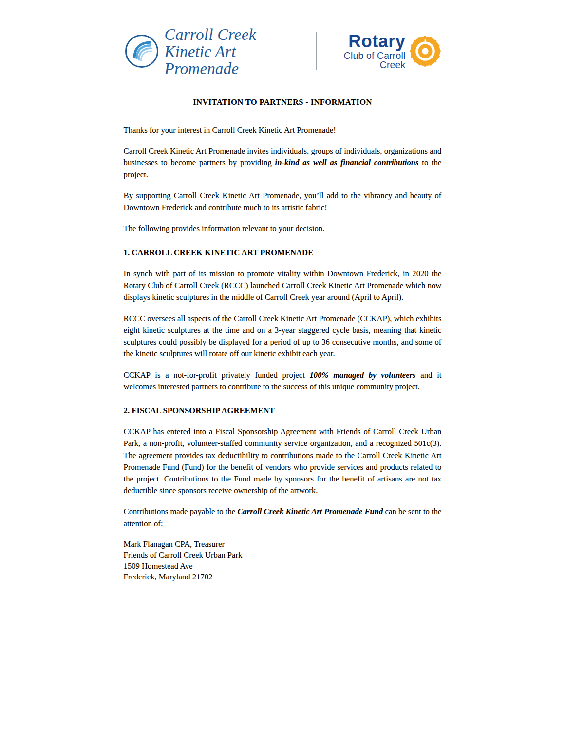Carroll Creek Kinetic Art Promenade
Rotary Club of Carroll Creek
INVITATION TO PARTNERS - INFORMATION
Thanks for your interest in Carroll Creek Kinetic Art Promenade!
Carroll Creek Kinetic Art Promenade invites individuals, groups of individuals, organizations and businesses to become partners by providing in-kind as well as financial contributions to the project.
By supporting Carroll Creek Kinetic Art Promenade, you’ll add to the vibrancy and beauty of Downtown Frederick and contribute much to its artistic fabric!
The following provides information relevant to your decision.
1. CARROLL CREEK KINETIC ART PROMENADE
In synch with part of its mission to promote vitality within Downtown Frederick, in 2020 the Rotary Club of Carroll Creek (RCCC) launched Carroll Creek Kinetic Art Promenade which now displays kinetic sculptures in the middle of Carroll Creek year around (April to April).
RCCC oversees all aspects of the Carroll Creek Kinetic Art Promenade (CCKAP), which exhibits eight kinetic sculptures at the time and on a 3-year staggered cycle basis, meaning that kinetic sculptures could possibly be displayed for a period of up to 36 consecutive months, and some of the kinetic sculptures will rotate off our kinetic exhibit each year.
CCKAP is a not-for-profit privately funded project 100% managed by volunteers and it welcomes interested partners to contribute to the success of this unique community project.
2. FISCAL SPONSORSHIP AGREEMENT
CCKAP has entered into a Fiscal Sponsorship Agreement with Friends of Carroll Creek Urban Park, a non-profit, volunteer-staffed community service organization, and a recognized 501c(3). The agreement provides tax deductibility to contributions made to the Carroll Creek Kinetic Art Promenade Fund (Fund) for the benefit of vendors who provide services and products related to the project. Contributions to the Fund made by sponsors for the benefit of artisans are not tax deductible since sponsors receive ownership of the artwork.
Contributions made payable to the Carroll Creek Kinetic Art Promenade Fund can be sent to the attention of:
Mark Flanagan CPA, Treasurer
Friends of Carroll Creek Urban Park
1509 Homestead Ave
Frederick, Maryland 21702